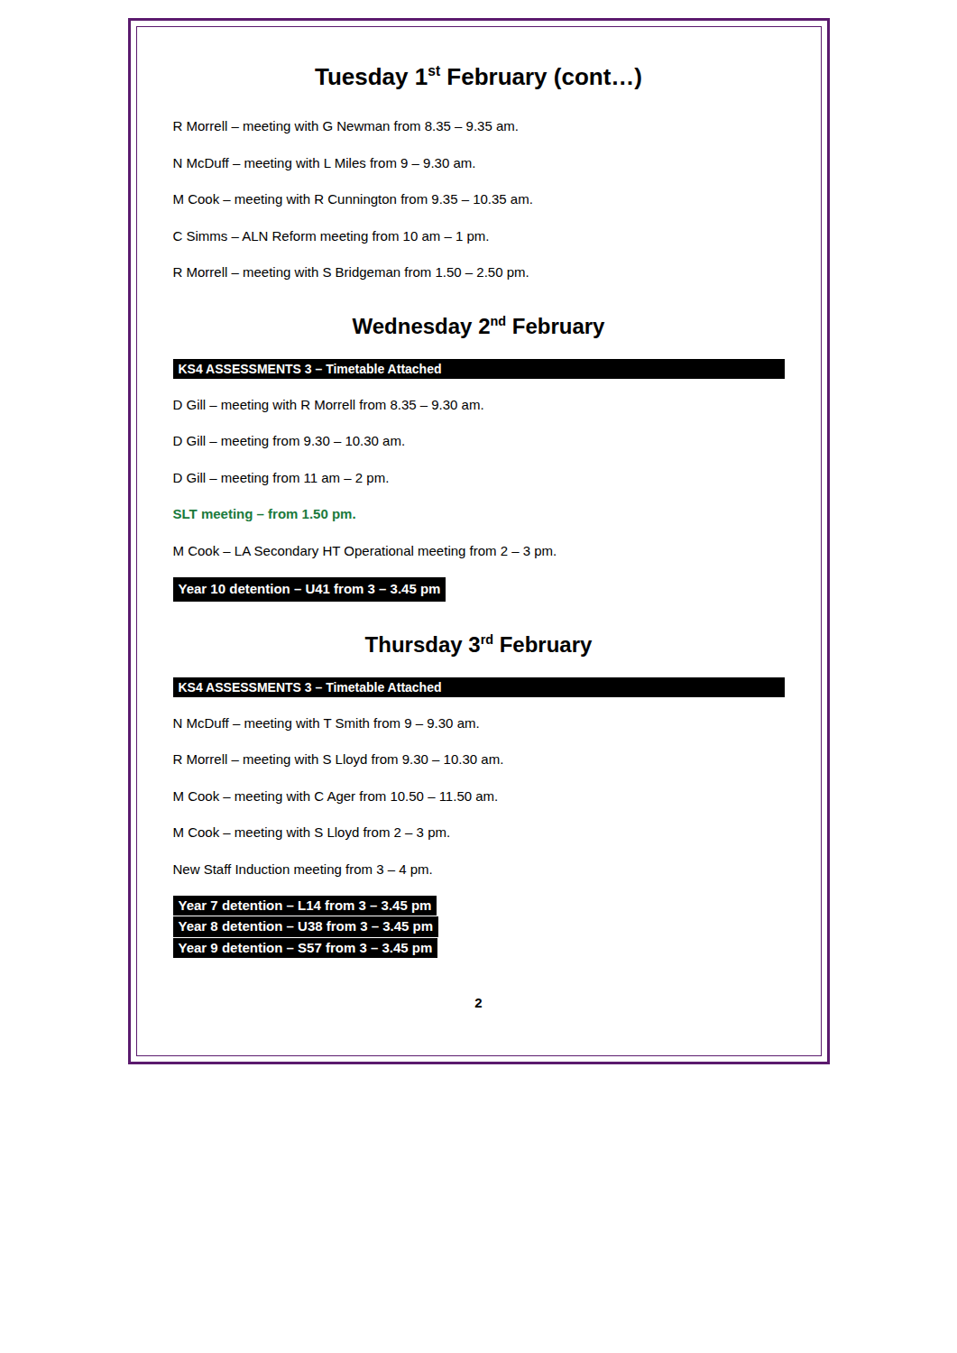Tuesday 1st February (cont…)
R Morrell – meeting with G Newman from 8.35 – 9.35 am.
N McDuff – meeting with L Miles from 9 – 9.30 am.
M Cook – meeting with R Cunnington from 9.35 – 10.35 am.
C Simms – ALN Reform meeting from 10 am – 1 pm.
R Morrell – meeting with S Bridgeman from 1.50 – 2.50 pm.
Wednesday 2nd February
KS4 ASSESSMENTS 3 – Timetable Attached
D Gill – meeting with R Morrell from 8.35 – 9.30 am.
D Gill – meeting from 9.30 – 10.30 am.
D Gill – meeting from 11 am – 2 pm.
SLT meeting – from 1.50 pm.
M Cook – LA Secondary HT Operational meeting from 2 – 3 pm.
Year 10 detention – U41 from 3 – 3.45 pm
Thursday 3rd February
KS4 ASSESSMENTS 3 – Timetable Attached
N McDuff – meeting with T Smith from 9 – 9.30 am.
R Morrell – meeting with S Lloyd from 9.30 – 10.30 am.
M Cook – meeting with C Ager from 10.50 – 11.50 am.
M Cook – meeting with S Lloyd from 2 – 3 pm.
New Staff Induction meeting from 3 – 4 pm.
Year 7 detention – L14 from 3 – 3.45 pm
Year 8 detention – U38 from 3 – 3.45 pm
Year 9 detention – S57 from 3 – 3.45 pm
2